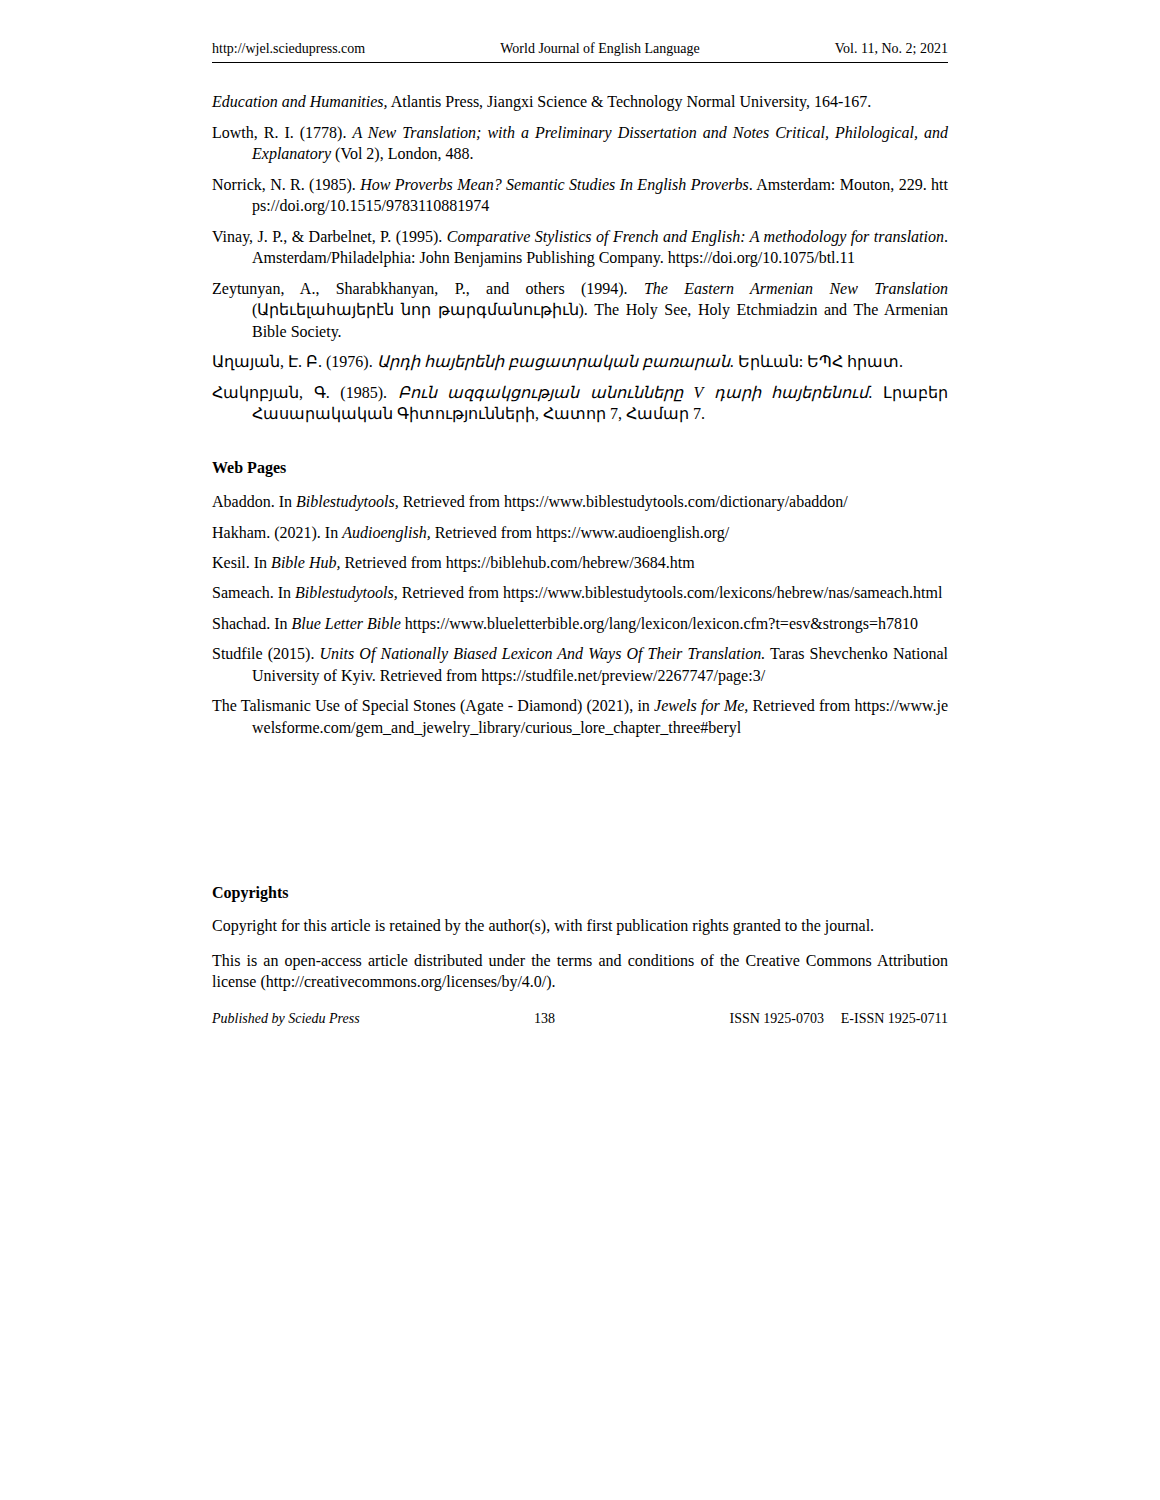http://wjel.sciedupress.com World Journal of English Language Vol. 11, No. 2; 2021
Education and Humanities, Atlantis Press, Jiangxi Science & Technology Normal University, 164-167.
Lowth, R. I. (1778). A New Translation; with a Preliminary Dissertation and Notes Critical, Philological, and Explanatory (Vol 2), London, 488.
Norrick, N. R. (1985). How Proverbs Mean? Semantic Studies In English Proverbs. Amsterdam: Mouton, 229. https://doi.org/10.1515/9783110881974
Vinay, J. P., & Darbelnet, P. (1995). Comparative Stylistics of French and English: A methodology for translation. Amsterdam/Philadelphia: John Benjamins Publishing Company. https://doi.org/10.1075/btl.11
Zeytunyan, A., Sharabkhanyan, P., and others (1994). The Eastern Armenian New Translation (Արեւելահայերէն նոր թարգմանութիւն). The Holy See, Holy Etchmiadzin and The Armenian Bible Society.
Աղայան, Է. Բ. (1976). Արդի հայերենի բացատրական բառարան. Երևան: ԵՊՀ հրատ.
Հակոբյան, Գ. (1985). Բուն ազգակցության անունները V դարի հայերենում. Լրաբեր Հասարակական Գիտությունների, Հատոր 7, Համար 7.
Web Pages
Abaddon. In Biblestudytools, Retrieved from https://www.biblestudytools.com/dictionary/abaddon/
Hakham. (2021). In Audioenglish, Retrieved from https://www.audioenglish.org/
Kesil. In Bible Hub, Retrieved from https://biblehub.com/hebrew/3684.htm
Sameach. In Biblestudytools, Retrieved from https://www.biblestudytools.com/lexicons/hebrew/nas/sameach.html
Shachad. In Blue Letter Bible https://www.blueletterbible.org/lang/lexicon/lexicon.cfm?t=esv&strongs=h7810
Studfile (2015). Units Of Nationally Biased Lexicon And Ways Of Their Translation. Taras Shevchenko National University of Kyiv. Retrieved from https://studfile.net/preview/2267747/page:3/
The Talismanic Use of Special Stones (Agate - Diamond) (2021), in Jewels for Me, Retrieved from https://www.jewelsforme.com/gem_and_jewelry_library/curious_lore_chapter_three#beryl
Copyrights
Copyright for this article is retained by the author(s), with first publication rights granted to the journal.
This is an open-access article distributed under the terms and conditions of the Creative Commons Attribution license (http://creativecommons.org/licenses/by/4.0/).
Published by Sciedu Press 138 ISSN 1925-0703E-ISSN 1925-0711